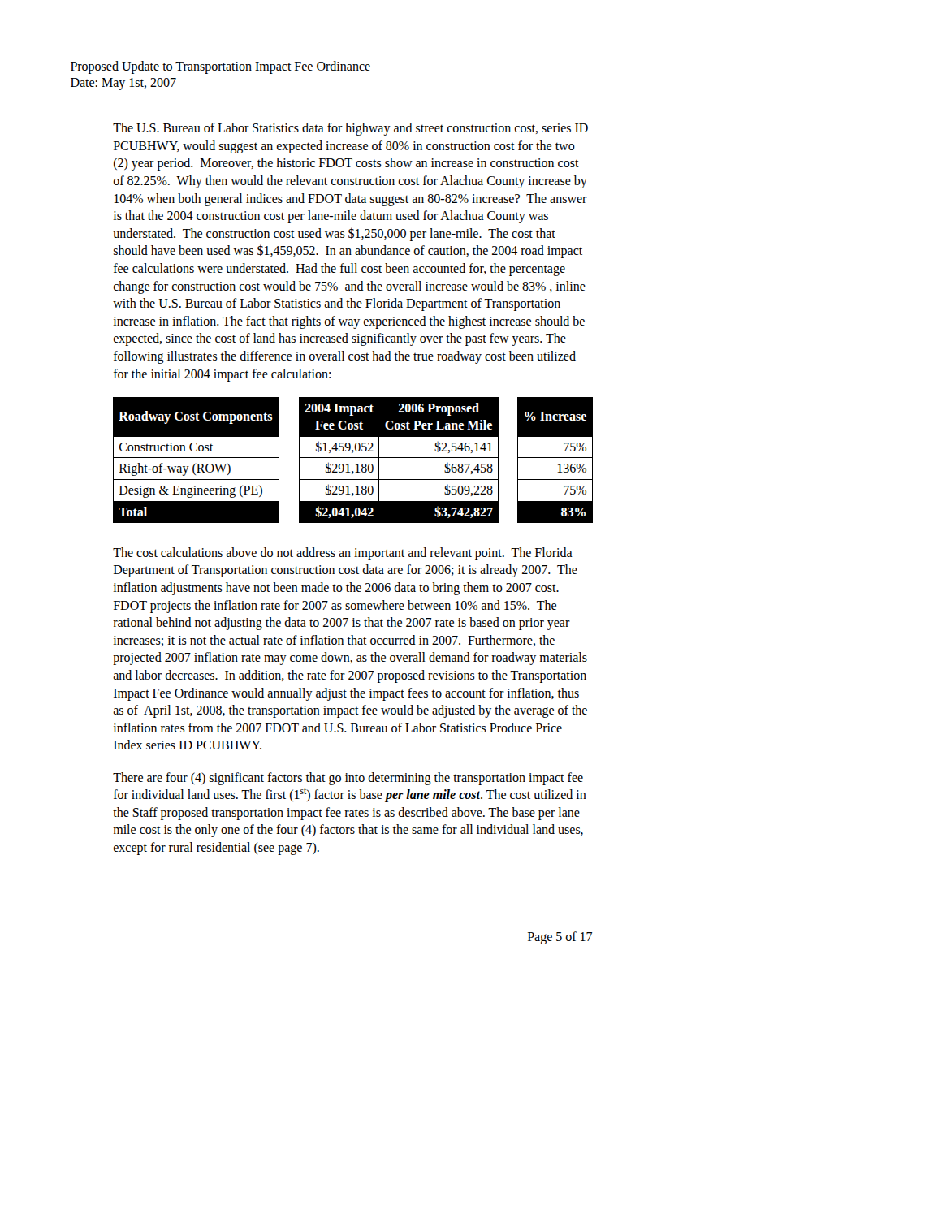Proposed Update to Transportation Impact Fee Ordinance
Date: May 1st, 2007
The U.S. Bureau of Labor Statistics data for highway and street construction cost, series ID PCUBHWY, would suggest an expected increase of 80% in construction cost for the two (2) year period. Moreover, the historic FDOT costs show an increase in construction cost of 82.25%. Why then would the relevant construction cost for Alachua County increase by 104% when both general indices and FDOT data suggest an 80-82% increase? The answer is that the 2004 construction cost per lane-mile datum used for Alachua County was understated. The construction cost used was $1,250,000 per lane-mile. The cost that should have been used was $1,459,052. In an abundance of caution, the 2004 road impact fee calculations were understated. Had the full cost been accounted for, the percentage change for construction cost would be 75% and the overall increase would be 83% , inline with the U.S. Bureau of Labor Statistics and the Florida Department of Transportation increase in inflation. The fact that rights of way experienced the highest increase should be expected, since the cost of land has increased significantly over the past few years. The following illustrates the difference in overall cost had the true roadway cost been utilized for the initial 2004 impact fee calculation:
| Roadway Cost Components | | 2004 Impact Fee Cost | 2006 Proposed Cost Per Lane Mile | | % Increase |
| --- | --- | --- | --- | --- | --- |
| Construction Cost | | $1,459,052 | $2,546,141 | | 75% |
| Right-of-way (ROW) | | $291,180 | $687,458 | | 136% |
| Design & Engineering (PE) | | $291,180 | $509,228 | | 75% |
| Total | | $2,041,042 | $3,742,827 | | 83% |
The cost calculations above do not address an important and relevant point. The Florida Department of Transportation construction cost data are for 2006; it is already 2007. The inflation adjustments have not been made to the 2006 data to bring them to 2007 cost. FDOT projects the inflation rate for 2007 as somewhere between 10% and 15%. The rational behind not adjusting the data to 2007 is that the 2007 rate is based on prior year increases; it is not the actual rate of inflation that occurred in 2007. Furthermore, the projected 2007 inflation rate may come down, as the overall demand for roadway materials and labor decreases. In addition, the rate for 2007 proposed revisions to the Transportation Impact Fee Ordinance would annually adjust the impact fees to account for inflation, thus as of April 1st, 2008, the transportation impact fee would be adjusted by the average of the inflation rates from the 2007 FDOT and U.S. Bureau of Labor Statistics Produce Price Index series ID PCUBHWY.
There are four (4) significant factors that go into determining the transportation impact fee for individual land uses. The first (1st) factor is base per lane mile cost. The cost utilized in the Staff proposed transportation impact fee rates is as described above. The base per lane mile cost is the only one of the four (4) factors that is the same for all individual land uses, except for rural residential (see page 7).
Page 5 of 17